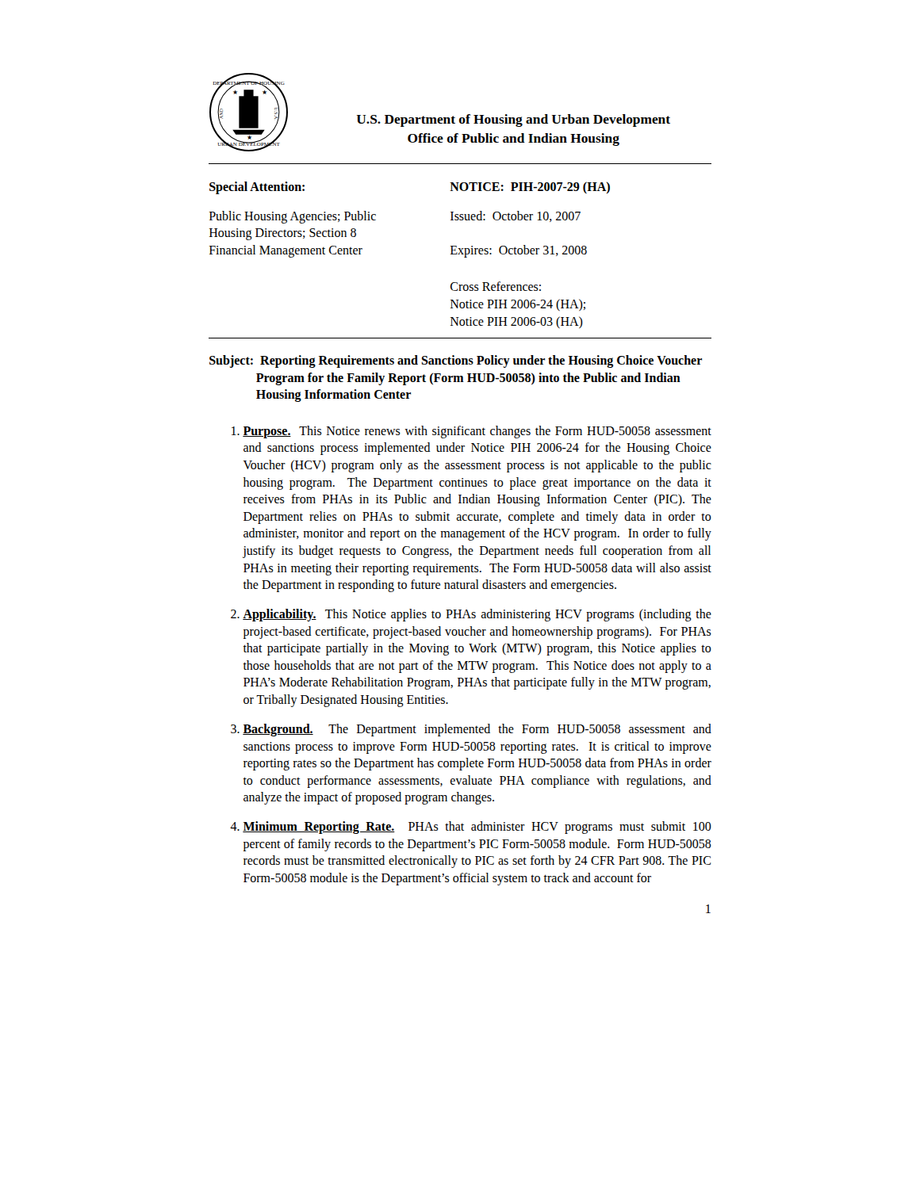U.S. Department of Housing and Urban Development
Office of Public and Indian Housing
| Special Attention: | NOTICE: PIH-2007-29 (HA) |
| Public Housing Agencies; Public | Issued: October 10, 2007 |
| Housing Directors; Section 8 | |
| Financial Management Center | Expires: October 31, 2008 |
| | Cross References: |
| | Notice PIH 2006-24 (HA); |
| | Notice PIH 2006-03 (HA) |
Subject: Reporting Requirements and Sanctions Policy under the Housing Choice Voucher Program for the Family Report (Form HUD-50058) into the Public and Indian Housing Information Center
Purpose. This Notice renews with significant changes the Form HUD-50058 assessment and sanctions process implemented under Notice PIH 2006-24 for the Housing Choice Voucher (HCV) program only as the assessment process is not applicable to the public housing program. The Department continues to place great importance on the data it receives from PHAs in its Public and Indian Housing Information Center (PIC). The Department relies on PHAs to submit accurate, complete and timely data in order to administer, monitor and report on the management of the HCV program. In order to fully justify its budget requests to Congress, the Department needs full cooperation from all PHAs in meeting their reporting requirements. The Form HUD-50058 data will also assist the Department in responding to future natural disasters and emergencies.
Applicability. This Notice applies to PHAs administering HCV programs (including the project-based certificate, project-based voucher and homeownership programs). For PHAs that participate partially in the Moving to Work (MTW) program, this Notice applies to those households that are not part of the MTW program. This Notice does not apply to a PHA’s Moderate Rehabilitation Program, PHAs that participate fully in the MTW program, or Tribally Designated Housing Entities.
Background. The Department implemented the Form HUD-50058 assessment and sanctions process to improve Form HUD-50058 reporting rates. It is critical to improve reporting rates so the Department has complete Form HUD-50058 data from PHAs in order to conduct performance assessments, evaluate PHA compliance with regulations, and analyze the impact of proposed program changes.
Minimum Reporting Rate. PHAs that administer HCV programs must submit 100 percent of family records to the Department’s PIC Form-50058 module. Form HUD-50058 records must be transmitted electronically to PIC as set forth by 24 CFR Part 908. The PIC Form-50058 module is the Department’s official system to track and account for
1